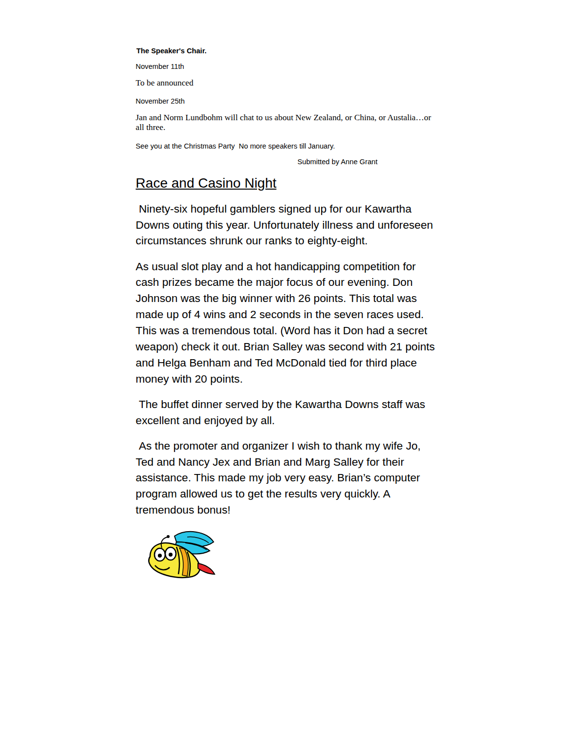The Speaker's Chair.
November 11th
To be announced
November 25th
Jan and Norm Lundbohm will chat to us about New Zealand, or China, or Austalia…or all three.
See you at the Christmas Party No more speakers till January.
Submitted by Anne Grant
Race and Casino Night
Ninety-six hopeful gamblers signed up for our Kawartha Downs outing this year. Unfortunately illness and unforeseen circumstances shrunk our ranks to eighty-eight.
As usual slot play and a hot handicapping competition for cash prizes became the major focus of our evening. Don Johnson was the big winner with 26 points. This total was made up of 4 wins and 2 seconds in the seven races used. This was a tremendous total. (Word has it Don had a secret weapon) check it out. Brian Salley was second with 21 points and Helga Benham and Ted McDonald tied for third place money with 20 points.
The buffet dinner served by the Kawartha Downs staff was excellent and enjoyed by all.
As the promoter and organizer I wish to thank my wife Jo, Ted and Nancy Jex and Brian and Marg Salley for their assistance. This made my job very easy. Brian’s computer program allowed us to get the results very quickly. A tremendous bonus!